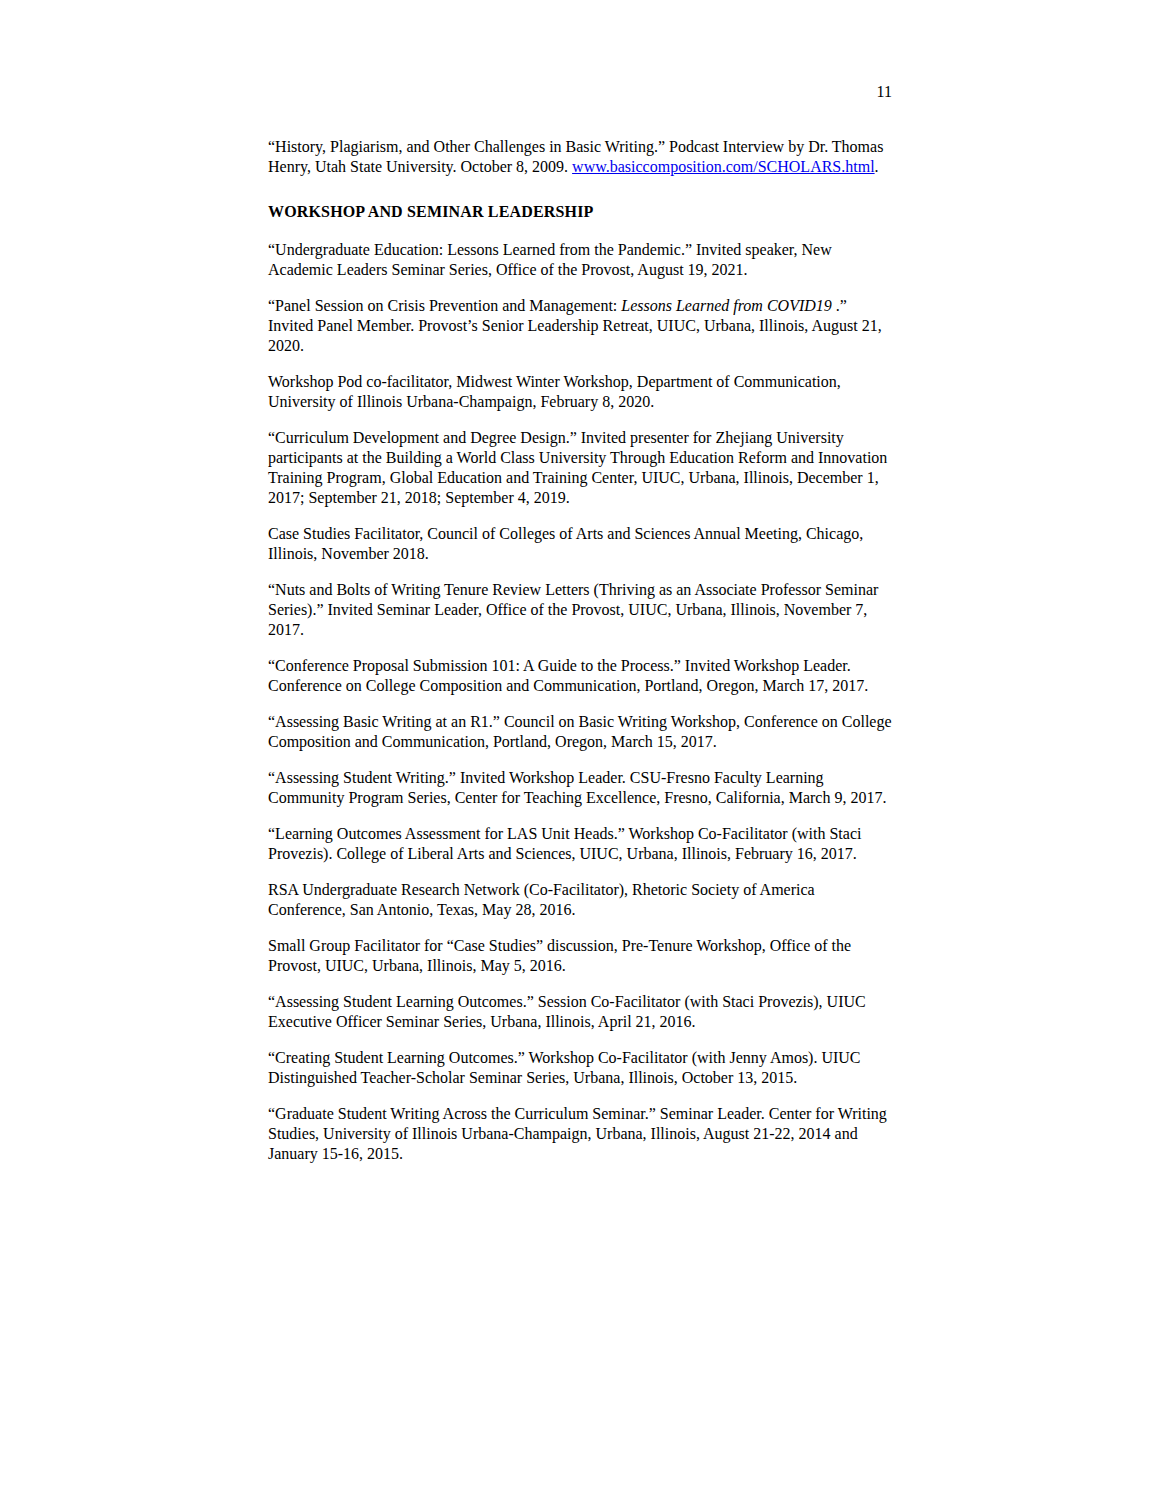11
“History, Plagiarism, and Other Challenges in Basic Writing.” Podcast Interview by Dr. Thomas Henry, Utah State University. October 8, 2009. www.basiccomposition.com/SCHOLARS.html.
WORKSHOP AND SEMINAR LEADERSHIP
“Undergraduate Education: Lessons Learned from the Pandemic.” Invited speaker, New Academic Leaders Seminar Series, Office of the Provost, August 19, 2021.
“Panel Session on Crisis Prevention and Management: Lessons Learned from COVID19 .” Invited Panel Member. Provost’s Senior Leadership Retreat, UIUC, Urbana, Illinois, August 21, 2020.
Workshop Pod co-facilitator, Midwest Winter Workshop, Department of Communication, University of Illinois Urbana-Champaign, February 8, 2020.
“Curriculum Development and Degree Design.” Invited presenter for Zhejiang University participants at the Building a World Class University Through Education Reform and Innovation Training Program, Global Education and Training Center, UIUC, Urbana, Illinois, December 1, 2017; September 21, 2018; September 4, 2019.
Case Studies Facilitator, Council of Colleges of Arts and Sciences Annual Meeting, Chicago, Illinois, November 2018.
“Nuts and Bolts of Writing Tenure Review Letters (Thriving as an Associate Professor Seminar Series).” Invited Seminar Leader, Office of the Provost, UIUC, Urbana, Illinois, November 7, 2017.
“Conference Proposal Submission 101: A Guide to the Process.” Invited Workshop Leader. Conference on College Composition and Communication, Portland, Oregon, March 17, 2017.
“Assessing Basic Writing at an R1.” Council on Basic Writing Workshop, Conference on College Composition and Communication, Portland, Oregon, March 15, 2017.
“Assessing Student Writing.” Invited Workshop Leader. CSU-Fresno Faculty Learning Community Program Series, Center for Teaching Excellence, Fresno, California, March 9, 2017.
“Learning Outcomes Assessment for LAS Unit Heads.” Workshop Co-Facilitator (with Staci Provezis). College of Liberal Arts and Sciences, UIUC, Urbana, Illinois, February 16, 2017.
RSA Undergraduate Research Network (Co-Facilitator), Rhetoric Society of America Conference, San Antonio, Texas, May 28, 2016.
Small Group Facilitator for “Case Studies” discussion, Pre-Tenure Workshop, Office of the Provost, UIUC, Urbana, Illinois, May 5, 2016.
“Assessing Student Learning Outcomes.” Session Co-Facilitator (with Staci Provezis), UIUC Executive Officer Seminar Series, Urbana, Illinois, April 21, 2016.
“Creating Student Learning Outcomes.” Workshop Co-Facilitator (with Jenny Amos). UIUC Distinguished Teacher-Scholar Seminar Series, Urbana, Illinois, October 13, 2015.
“Graduate Student Writing Across the Curriculum Seminar.” Seminar Leader. Center for Writing Studies, University of Illinois Urbana-Champaign, Urbana, Illinois, August 21-22, 2014 and January 15-16, 2015.